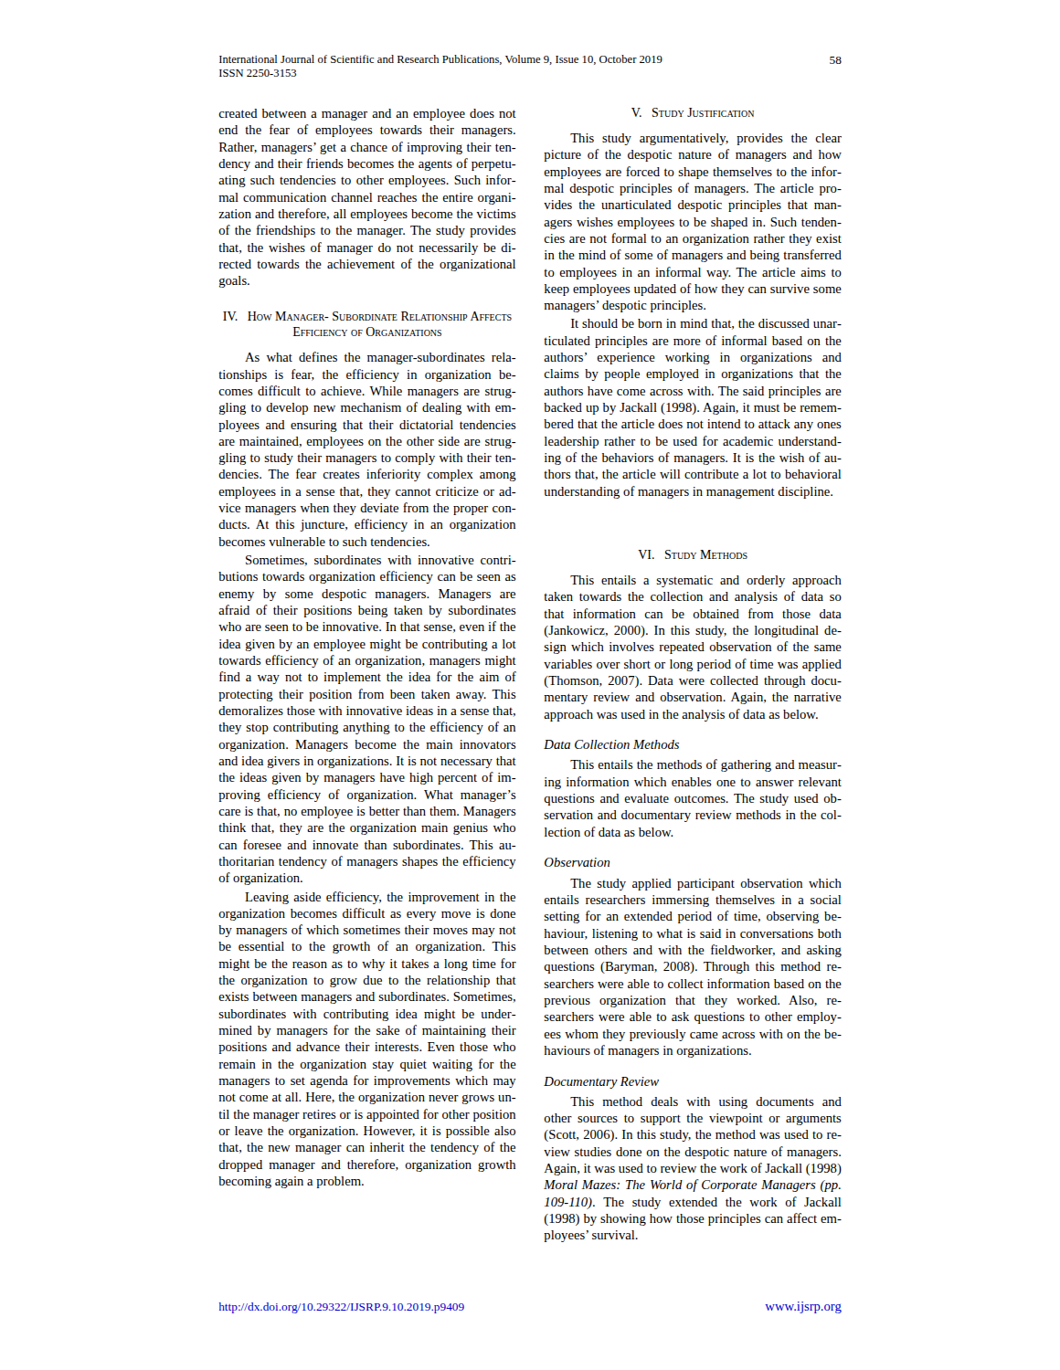International Journal of Scientific and Research Publications, Volume 9, Issue 10, October 2019
ISSN 2250-3153
58
created between a manager and an employee does not end the fear of employees towards their managers. Rather, managers’ get a chance of improving their tendency and their friends becomes the agents of perpetuating such tendencies to other employees. Such informal communication channel reaches the entire organization and therefore, all employees become the victims of the friendships to the manager. The study provides that, the wishes of manager do not necessarily be directed towards the achievement of the organizational goals.
IV. How Manager- Subordinate Relationship Affects Efficiency of Organizations
As what defines the manager-subordinates relationships is fear, the efficiency in organization becomes difficult to achieve. While managers are struggling to develop new mechanism of dealing with employees and ensuring that their dictatorial tendencies are maintained, employees on the other side are struggling to study their managers to comply with their tendencies. The fear creates inferiority complex among employees in a sense that, they cannot criticize or advice managers when they deviate from the proper conducts. At this juncture, efficiency in an organization becomes vulnerable to such tendencies.
Sometimes, subordinates with innovative contributions towards organization efficiency can be seen as enemy by some despotic managers. Managers are afraid of their positions being taken by subordinates who are seen to be innovative. In that sense, even if the idea given by an employee might be contributing a lot towards efficiency of an organization, managers might find a way not to implement the idea for the aim of protecting their position from been taken away. This demoralizes those with innovative ideas in a sense that, they stop contributing anything to the efficiency of an organization. Managers become the main innovators and idea givers in organizations. It is not necessary that the ideas given by managers have high percent of improving efficiency of organization. What manager’s care is that, no employee is better than them. Managers think that, they are the organization main genius who can foresee and innovate than subordinates. This authoritarian tendency of managers shapes the efficiency of organization.
Leaving aside efficiency, the improvement in the organization becomes difficult as every move is done by managers of which sometimes their moves may not be essential to the growth of an organization. This might be the reason as to why it takes a long time for the organization to grow due to the relationship that exists between managers and subordinates. Sometimes, subordinates with contributing idea might be undermined by managers for the sake of maintaining their positions and advance their interests. Even those who remain in the organization stay quiet waiting for the managers to set agenda for improvements which may not come at all. Here, the organization never grows until the manager retires or is appointed for other position or leave the organization. However, it is possible also that, the new manager can inherit the tendency of the dropped manager and therefore, organization growth becoming again a problem.
V. Study Justification
This study argumentatively, provides the clear picture of the despotic nature of managers and how employees are forced to shape themselves to the informal despotic principles of managers. The article provides the unarticulated despotic principles that managers wishes employees to be shaped in. Such tendencies are not formal to an organization rather they exist in the mind of some of managers and being transferred to employees in an informal way. The article aims to keep employees updated of how they can survive some managers’ despotic principles.
It should be born in mind that, the discussed unarticulated principles are more of informal based on the authors’ experience working in organizations and claims by people employed in organizations that the authors have come across with. The said principles are backed up by Jackall (1998). Again, it must be remembered that the article does not intend to attack any ones leadership rather to be used for academic understanding of the behaviors of managers. It is the wish of authors that, the article will contribute a lot to behavioral understanding of managers in management discipline.
VI. Study Methods
This entails a systematic and orderly approach taken towards the collection and analysis of data so that information can be obtained from those data (Jankowicz, 2000). In this study, the longitudinal design which involves repeated observation of the same variables over short or long period of time was applied (Thomson, 2007). Data were collected through documentary review and observation. Again, the narrative approach was used in the analysis of data as below.
Data Collection Methods
This entails the methods of gathering and measuring information which enables one to answer relevant questions and evaluate outcomes. The study used observation and documentary review methods in the collection of data as below.
Observation
The study applied participant observation which entails researchers immersing themselves in a social setting for an extended period of time, observing behaviour, listening to what is said in conversations both between others and with the fieldworker, and asking questions (Baryman, 2008). Through this method researchers were able to collect information based on the previous organization that they worked. Also, researchers were able to ask questions to other employees whom they previously came across with on the behaviours of managers in organizations.
Documentary Review
This method deals with using documents and other sources to support the viewpoint or arguments (Scott, 2006). In this study, the method was used to review studies done on the despotic nature of managers. Again, it was used to review the work of Jackall (1998) Moral Mazes: The World of Corporate Managers (pp. 109-110). The study extended the work of Jackall (1998) by showing how those principles can affect employees’ survival.
http://dx.doi.org/10.29322/IJSRP.9.10.2019.p9409
www.ijsrp.org